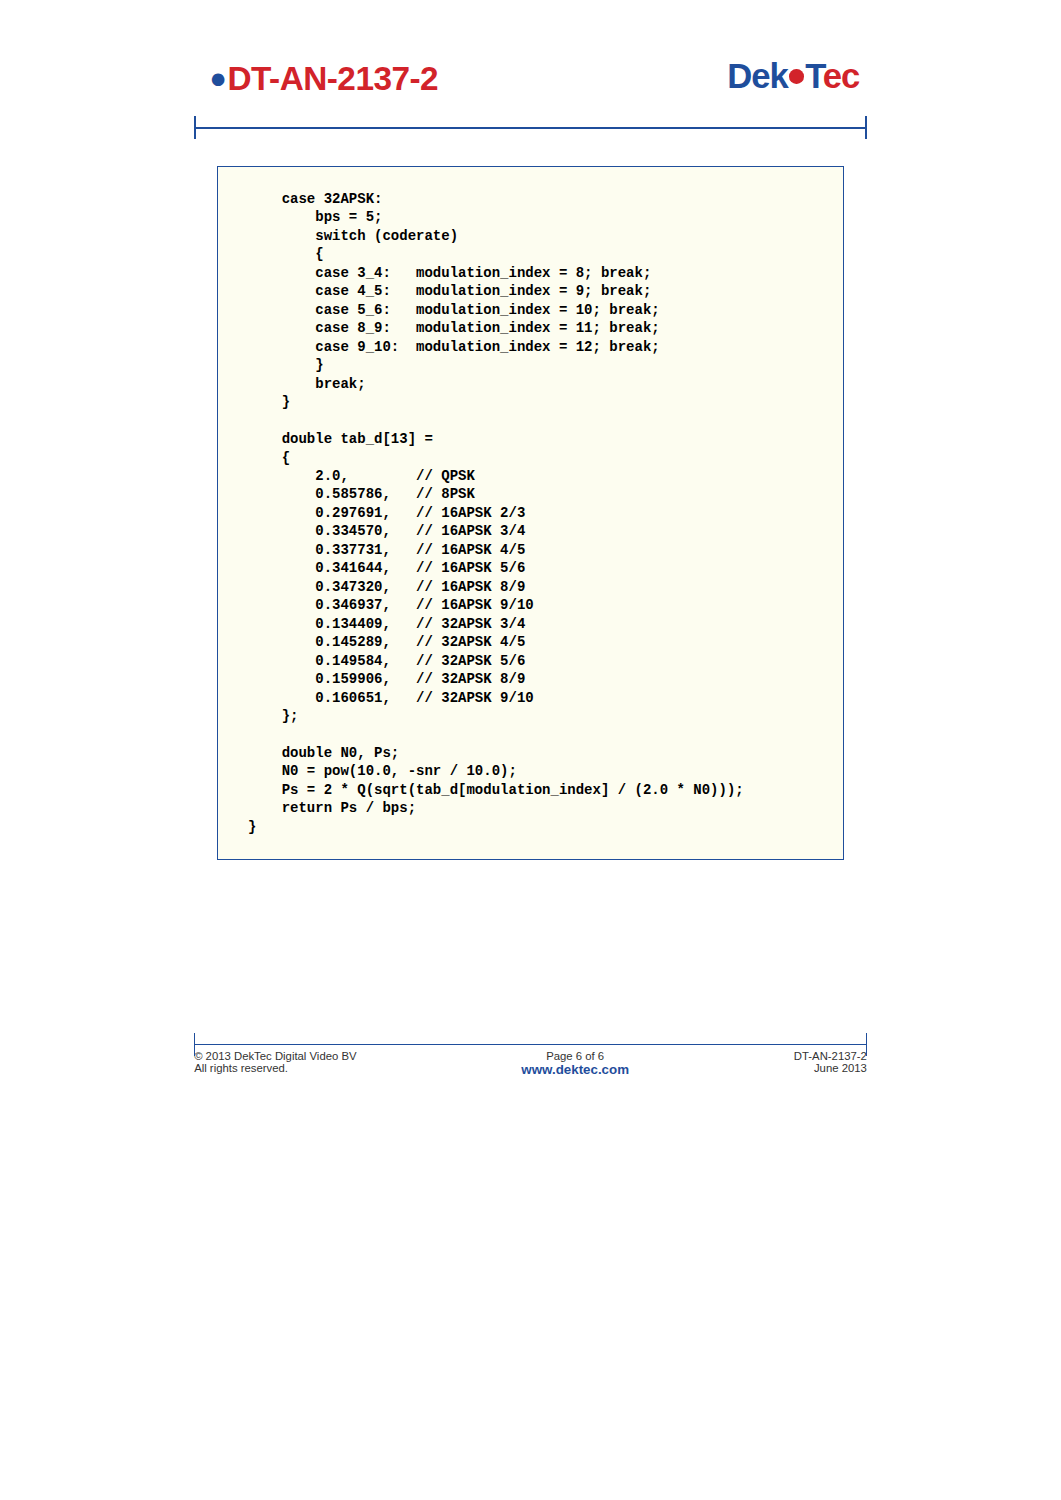●DT-AN-2137-2
Dek Tec
    case 32APSK:
        bps = 5;
        switch (coderate)
        {
        case 3_4:   modulation_index = 8; break;
        case 4_5:   modulation_index = 9; break;
        case 5_6:   modulation_index = 10; break;
        case 8_9:   modulation_index = 11; break;
        case 9_10:  modulation_index = 12; break;
        }
        break;
    }

    double tab_d[13] =
    {
        2.0,        // QPSK
        0.585786,   // 8PSK
        0.297691,   // 16APSK 2/3
        0.334570,   // 16APSK 3/4
        0.337731,   // 16APSK 4/5
        0.341644,   // 16APSK 5/6
        0.347320,   // 16APSK 8/9
        0.346937,   // 16APSK 9/10
        0.134409,   // 32APSK 3/4
        0.145289,   // 32APSK 4/5
        0.149584,   // 32APSK 5/6
        0.159906,   // 32APSK 8/9
        0.160651,   // 32APSK 9/10
    };

    double N0, Ps;
    N0 = pow(10.0, -snr / 10.0);
    Ps = 2 * Q(sqrt(tab_d[modulation_index] / (2.0 * N0)));
    return Ps / bps;
}
© 2013 DekTec Digital Video BV
All rights reserved.
Page 6 of 6
www.dektec.com
DT-AN-2137-2
June 2013